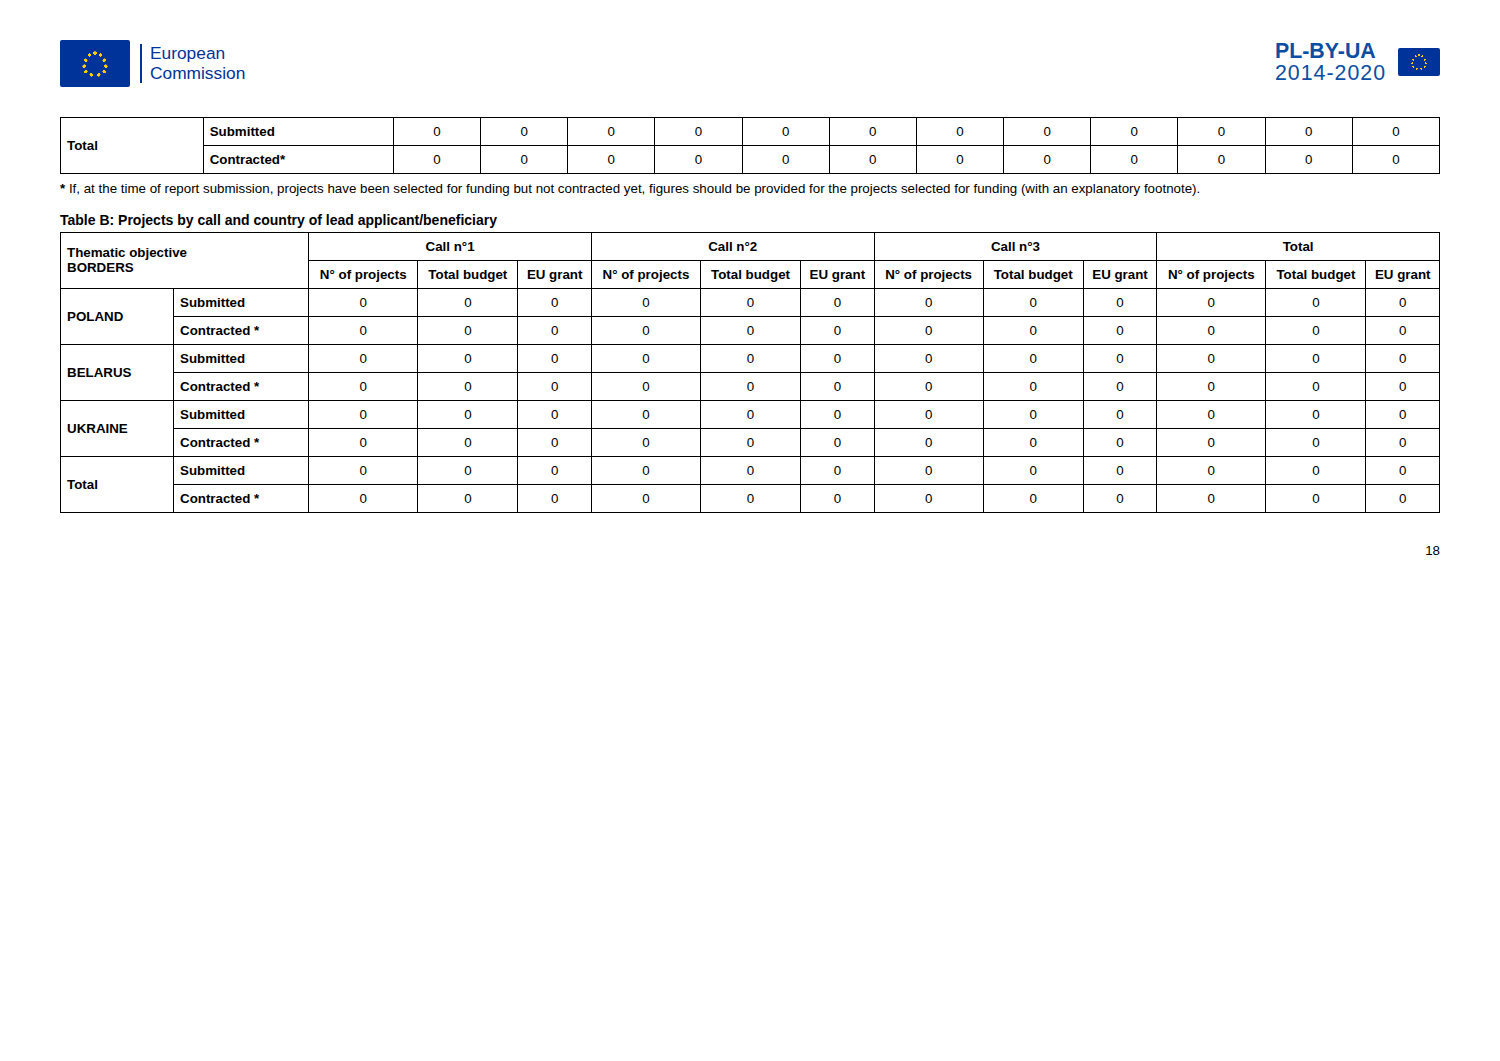European Commission
PL-BY-UA
2014-2020
| Total | Submitted | 0 | 0 | 0 | 0 | 0 | 0 | 0 | 0 | 0 | 0 | 0 | 0 |
| Contracted* | 0 | 0 | 0 | 0 | 0 | 0 | 0 | 0 | 0 | 0 | 0 | 0 |
* If, at the time of report submission, projects have been selected for funding but not contracted yet, figures should be provided for the projects selected for funding (with an explanatory footnote).
Table B: Projects by call and country of lead applicant/beneficiary
| Thematic objective BORDERS | Call n°1 | Call n°2 | Call n°3 | Total |
| --- | --- | --- | --- | --- |
| N° of projects | Total budget | EU grant | N° of projects | Total budget | EU grant | N° of projects | Total budget | EU grant | N° of projects | Total budget | EU grant |
| POLAND | Submitted | 0 | 0 | 0 | 0 | 0 | 0 | 0 | 0 | 0 | 0 | 0 | 0 |
| Contracted * | 0 | 0 | 0 | 0 | 0 | 0 | 0 | 0 | 0 | 0 | 0 | 0 |
| BELARUS | Submitted | 0 | 0 | 0 | 0 | 0 | 0 | 0 | 0 | 0 | 0 | 0 | 0 |
| Contracted * | 0 | 0 | 0 | 0 | 0 | 0 | 0 | 0 | 0 | 0 | 0 | 0 |
| UKRAINE | Submitted | 0 | 0 | 0 | 0 | 0 | 0 | 0 | 0 | 0 | 0 | 0 | 0 |
| Contracted * | 0 | 0 | 0 | 0 | 0 | 0 | 0 | 0 | 0 | 0 | 0 | 0 |
| Total | Submitted | 0 | 0 | 0 | 0 | 0 | 0 | 0 | 0 | 0 | 0 | 0 | 0 |
| Contracted * | 0 | 0 | 0 | 0 | 0 | 0 | 0 | 0 | 0 | 0 | 0 | 0 |
18